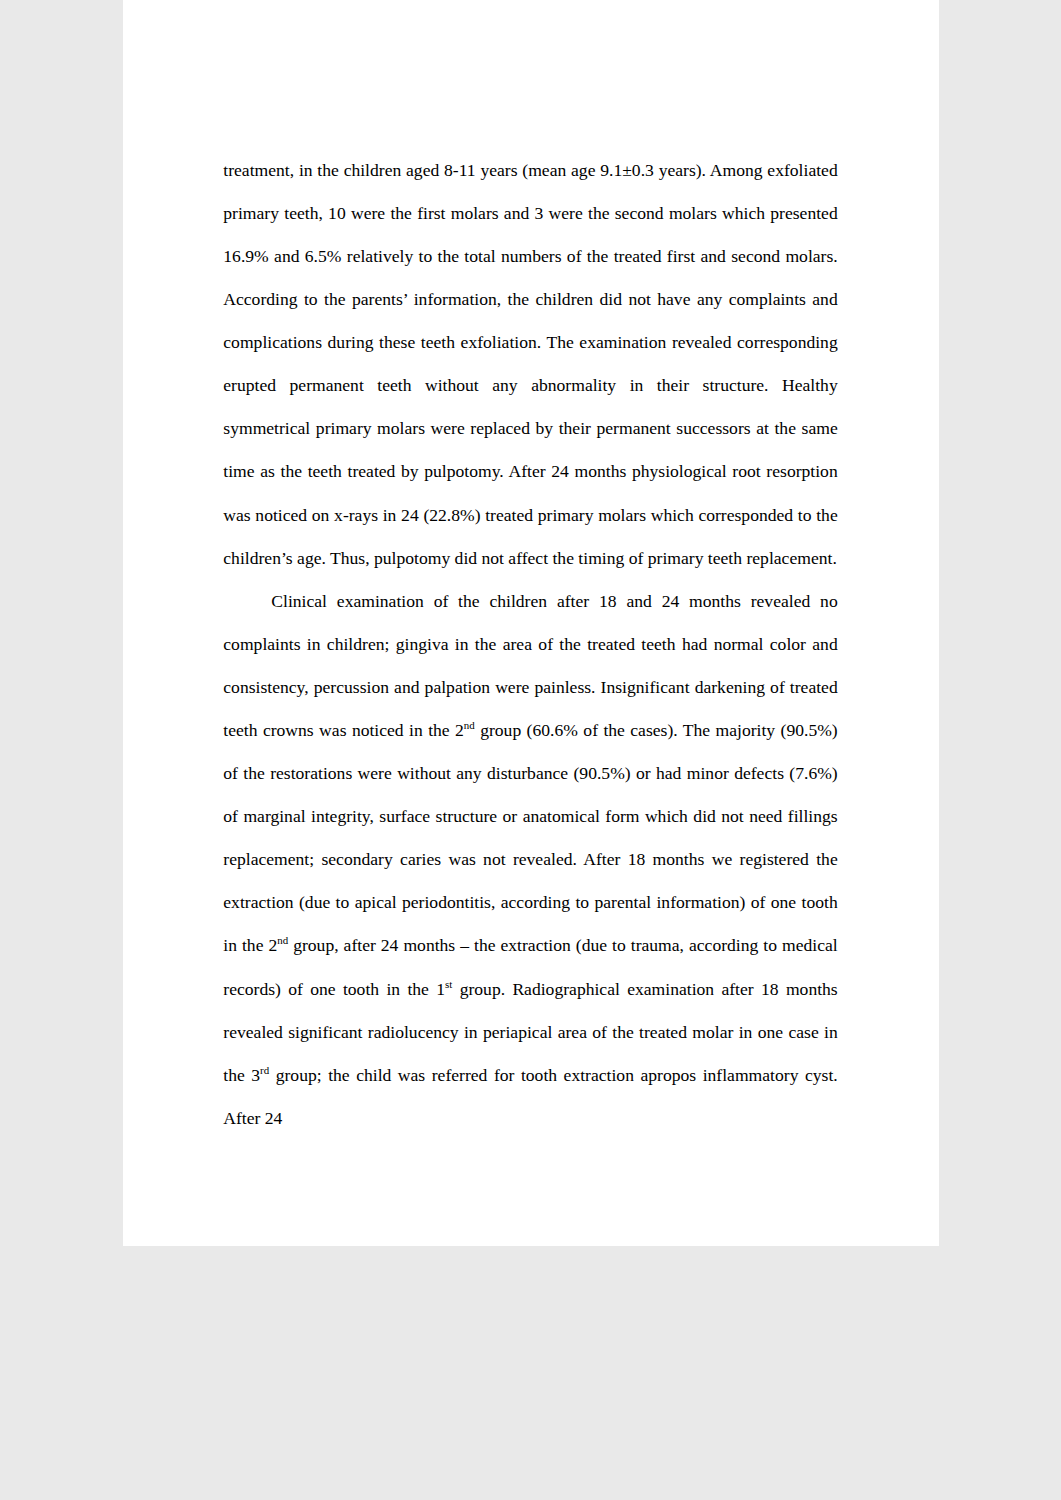treatment, in the children aged 8-11 years (mean age 9.1±0.3 years). Among exfoliated primary teeth, 10 were the first molars and 3 were the second molars which presented 16.9% and 6.5% relatively to the total numbers of the treated first and second molars. According to the parents’ information, the children did not have any complaints and complications during these teeth exfoliation. The examination revealed corresponding erupted permanent teeth without any abnormality in their structure. Healthy symmetrical primary molars were replaced by their permanent successors at the same time as the teeth treated by pulpotomy. After 24 months physiological root resorption was noticed on x-rays in 24 (22.8%) treated primary molars which corresponded to the children’s age. Thus, pulpotomy did not affect the timing of primary teeth replacement.
Clinical examination of the children after 18 and 24 months revealed no complaints in children; gingiva in the area of the treated teeth had normal color and consistency, percussion and palpation were painless. Insignificant darkening of treated teeth crowns was noticed in the 2nd group (60.6% of the cases). The majority (90.5%) of the restorations were without any disturbance (90.5%) or had minor defects (7.6%) of marginal integrity, surface structure or anatomical form which did not need fillings replacement; secondary caries was not revealed. After 18 months we registered the extraction (due to apical periodontitis, according to parental information) of one tooth in the 2nd group, after 24 months – the extraction (due to trauma, according to medical records) of one tooth in the 1st group. Radiographical examination after 18 months revealed significant radiolucency in periapical area of the treated molar in one case in the 3rd group; the child was referred for tooth extraction apropos inflammatory cyst. After 24